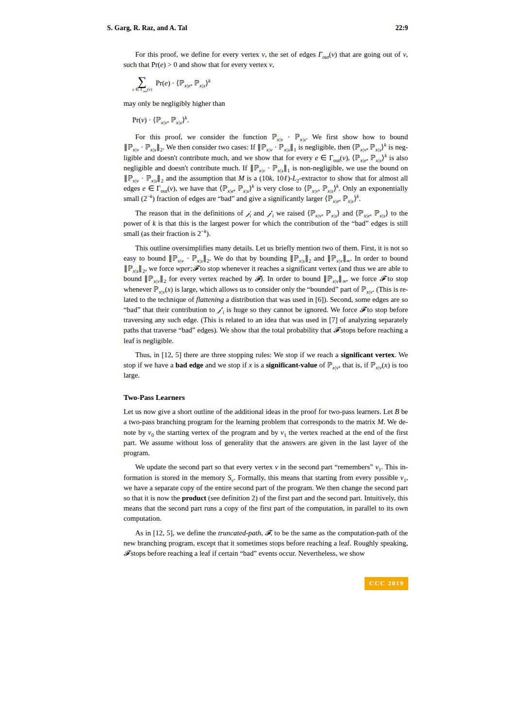S. Garg, R. Raz, and A. Tal
22:9
For this proof, we define for every vertex v, the set of edges Γout(v) that are going out of v, such that Pr(e) > 0 and show that for every vertex v,
∑e ∈ Γout(v) Pr(e) · ⟨ℙx|e, ℙx|s⟩k
may only be negligibly higher than
Pr(v) · ⟨ℙx|v, ℙx|s⟩k.
For this proof, we consider the function ℙx|v · ℙx|s. We first show how to bound ∥ℙx|v · ℙx|s∥2. We then consider two cases: If ∥ℙx|v · ℙx|s∥1 is negligible, then ⟨ℙx|v, ℙx|s⟩k is negligible and doesn't contribute much, and we show that for every e ∈ Γout(v), ⟨ℙx|e, ℙx|s⟩k is also negligible and doesn't contribute much. If ∥ℙx|v · ℙx|s∥1 is non-negligible, we use the bound on ∥ℙx|v · ℙx|s∥2 and the assumption that M is a (10k, 10ℓ)-L2-extractor to show that for almost all edges e ∈ Γout(v), we have that ⟨ℙx|e, ℙx|s⟩k is very close to ⟨ℙx|v, ℙx|s⟩k. Only an exponentially small (2−k) fraction of edges are “bad” and give a significantly larger ⟨ℙx|e, ℙx|s⟩k.
The reason that in the definitions of 𝒿i and 𝒿′i we raised ⟨ℙx|v, ℙx|s⟩ and ⟨ℙx|e, ℙx|s⟩ to the power of k is that this is the largest power for which the contribution of the “bad” edges is still small (as their fraction is 2−k).
This outline oversimplifies many details. Let us briefly mention two of them. First, it is not so easy to bound ∥ℙx|v · ℙx|s∥2. We do that by bounding ∥ℙx|s∥2 and ∥ℙx|v∥∞. In order to bound ∥ℙx|s∥2, we force wper; 𝓕 to stop whenever it reaches a significant vertex (and thus we are able to bound ∥ℙx|v∥2 for every vertex reached by 𝓕). In order to bound ∥ℙx|v∥∞, we force 𝓕 to stop whenever ℙx|v(x) is large, which allows us to consider only the “bounded” part of ℙx|v. (This is related to the technique of flattening a distribution that was used in [6]). Second, some edges are so “bad” that their contribution to 𝒿′i is huge so they cannot be ignored. We force 𝓕 to stop before traversing any such edge. (This is related to an idea that was used in [7] of analyzing separately paths that traverse “bad” edges). We show that the total probability that 𝓕 stops before reaching a leaf is negligible.
Thus, in [12, 5] there are three stopping rules: We stop if we reach a significant vertex. We stop if we have a bad edge and we stop if x is a significant-value of ℙx|v, that is, if ℙx|v(x) is too large.
Two-Pass Learners
Let us now give a short outline of the additional ideas in the proof for two-pass learners. Let B be a two-pass branching program for the learning problem that corresponds to the matrix M. We denote by v0 the starting vertex of the program and by v1 the vertex reached at the end of the first part. We assume without loss of generality that the answers are given in the last layer of the program.
We update the second part so that every vertex v in the second part “remembers” v1. This information is stored in the memory Sv. Formally, this means that starting from every possible v1, we have a separate copy of the entire second part of the program. We then change the second part so that it is now the product (see definition 2) of the first part and the second part. Intuitively, this means that the second part runs a copy of the first part of the computation, in parallel to its own computation.
As in [12, 5], we define the truncated-path, 𝓕, to be the same as the computation-path of the new branching program, except that it sometimes stops before reaching a leaf. Roughly speaking, 𝓕 stops before reaching a leaf if certain “bad” events occur. Nevertheless, we show
CCC 2019